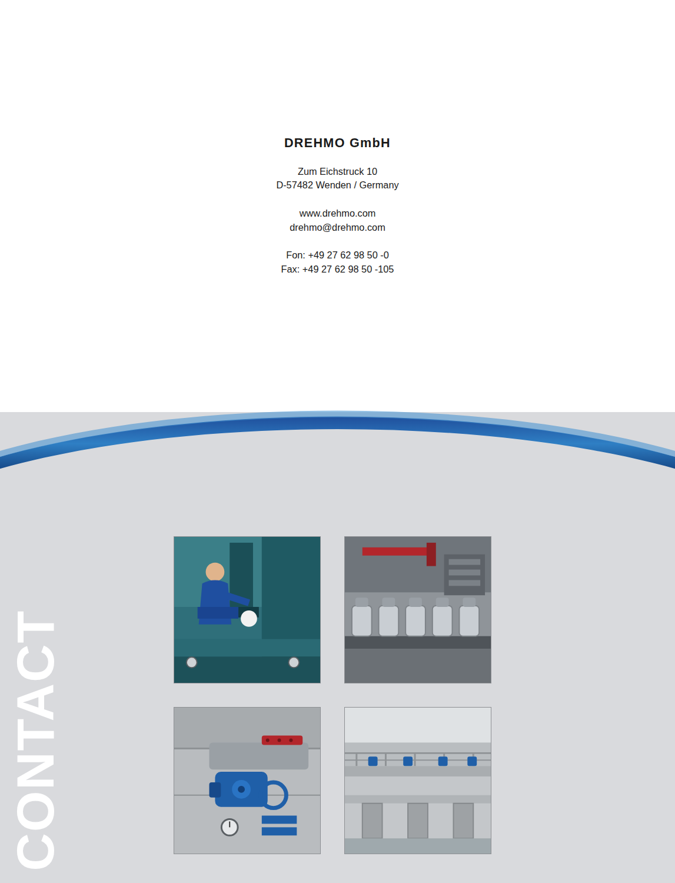DREHMO GmbH
Zum Eichstruck 10
D-57482 Wenden / Germany
www.drehmo.com
drehmo@drehmo.com
Fon: +49 27 62 98 50 -0
Fax: +49 27 62 98 50 -105
CONTACT